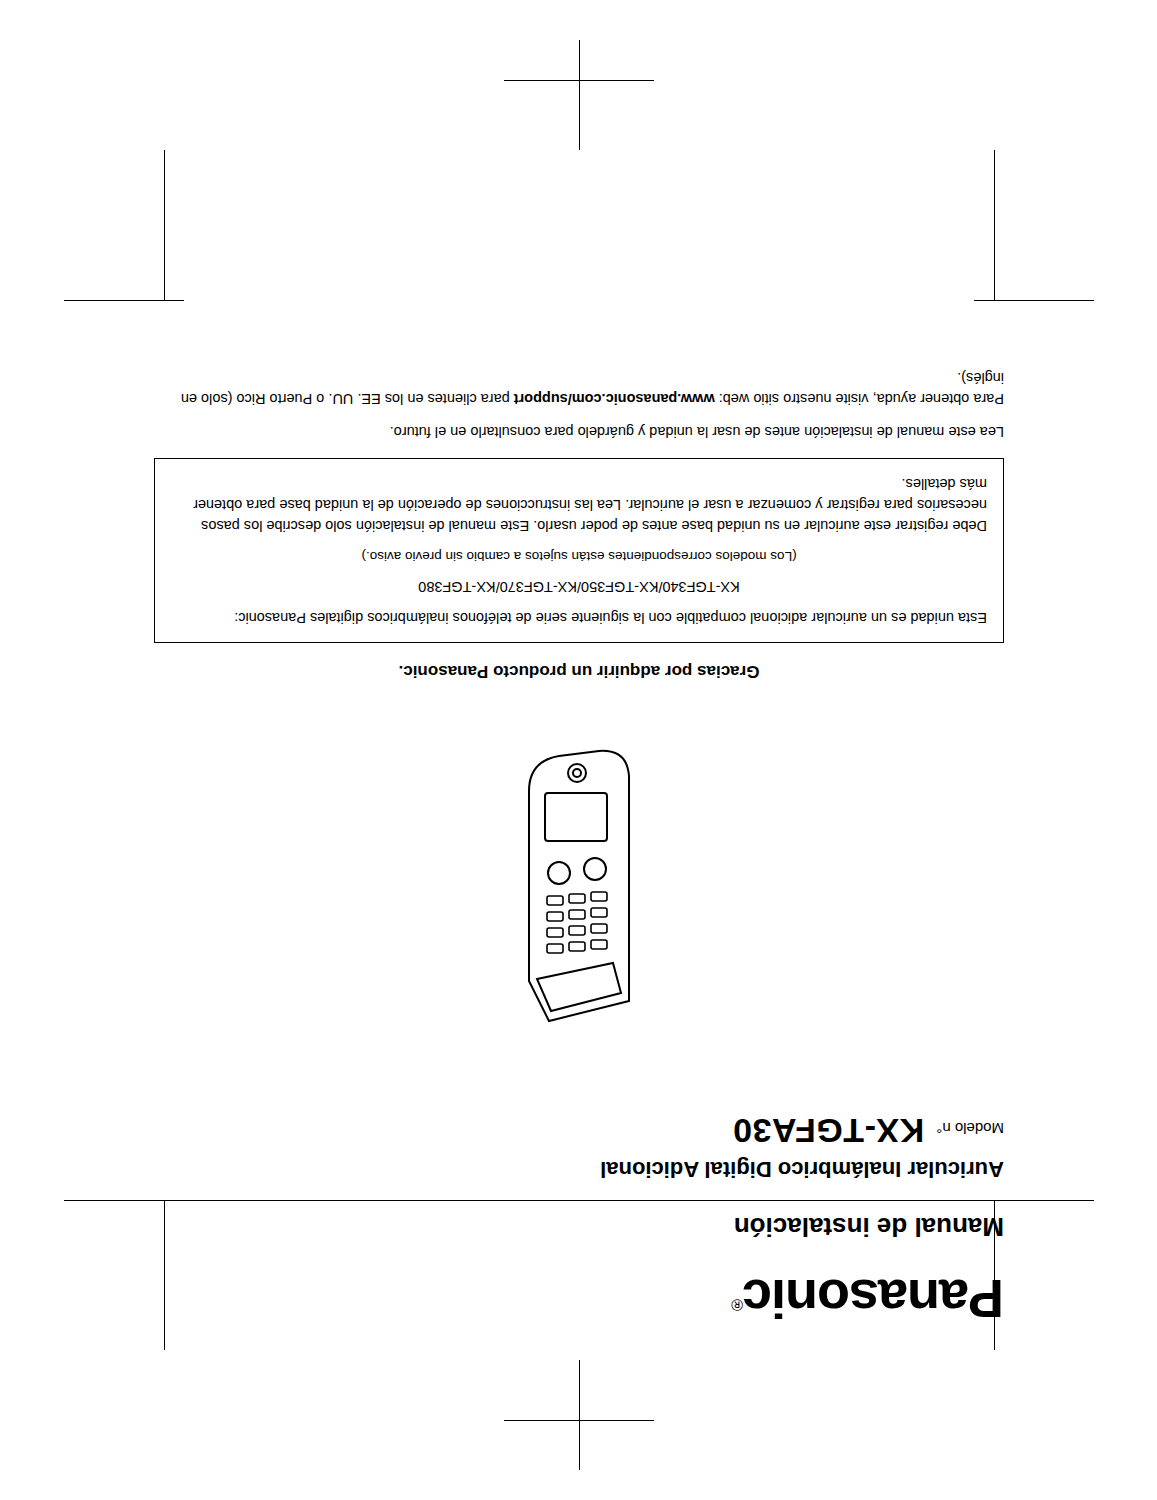Panasonic®
Manual de instalación
Auricular Inalámbrico Digital Adicional
Modelo n° KX-TGFA30
Gracias por adquirir un producto Panasonic.
Esta unidad es un auricular adicional compatible con la siguiente serie de teléfonos inalámbricos digitales Panasonic:
KX-TGF340/KX-TGF350/KX-TGF370/KX-TGF380
(Los modelos correspondientes están sujetos a cambio sin previo aviso.)
Debe registrar este auricular en su unidad base antes de poder usarlo. Este manual de instalación solo describe los pasos necesarios para registrar y comenzar a usar el auricular. Lea las instrucciones de operación de la unidad base para obtener más detalles.
Lea este manual de instalación antes de usar la unidad y guárdelo para consultarlo en el futuro.
Para obtener ayuda, visite nuestro sitio web: www.panasonic.com/support para clientes en los EE. UU. o Puerto Rico (solo en inglés).